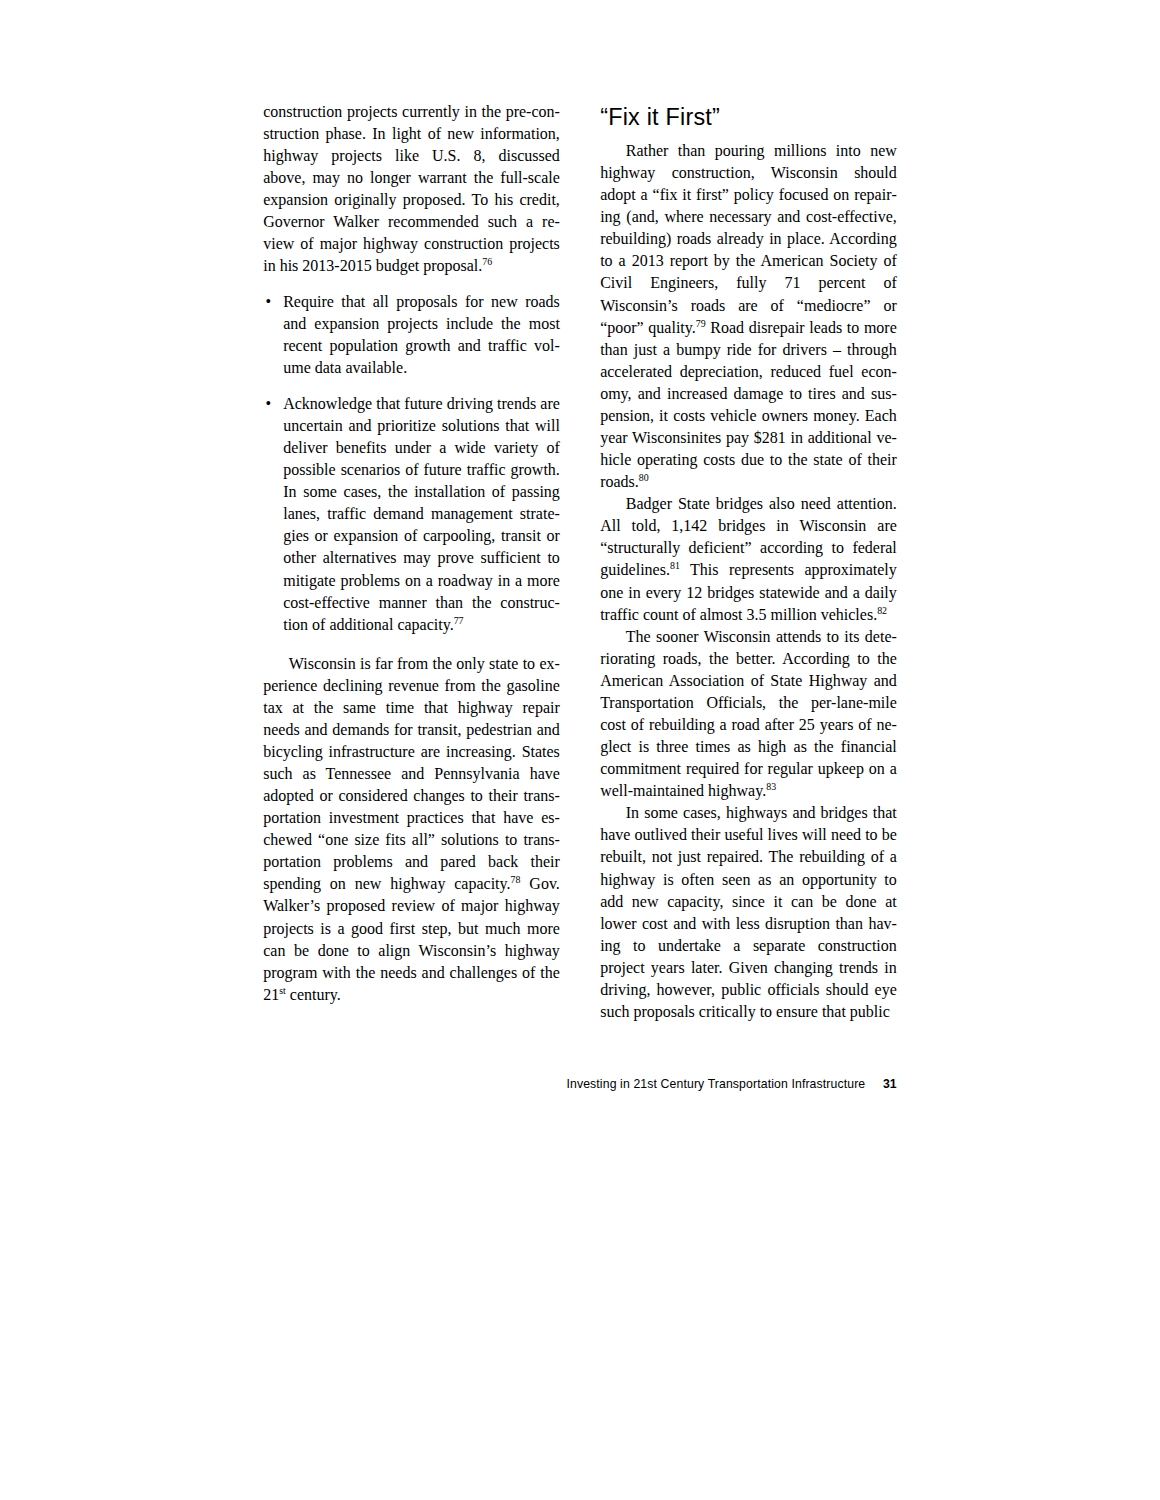construction projects currently in the pre-construction phase. In light of new information, highway projects like U.S. 8, discussed above, may no longer warrant the full-scale expansion originally proposed. To his credit, Governor Walker recommended such a review of major highway construction projects in his 2013-2015 budget proposal.76
Require that all proposals for new roads and expansion projects include the most recent population growth and traffic volume data available.
Acknowledge that future driving trends are uncertain and prioritize solutions that will deliver benefits under a wide variety of possible scenarios of future traffic growth. In some cases, the installation of passing lanes, traffic demand management strategies or expansion of carpooling, transit or other alternatives may prove sufficient to mitigate problems on a roadway in a more cost-effective manner than the construction of additional capacity.77
Wisconsin is far from the only state to experience declining revenue from the gasoline tax at the same time that highway repair needs and demands for transit, pedestrian and bicycling infrastructure are increasing. States such as Tennessee and Pennsylvania have adopted or considered changes to their transportation investment practices that have eschewed “one size fits all” solutions to transportation problems and pared back their spending on new highway capacity.78 Gov. Walker’s proposed review of major highway projects is a good first step, but much more can be done to align Wisconsin’s highway program with the needs and challenges of the 21st century.
“Fix it First”
Rather than pouring millions into new highway construction, Wisconsin should adopt a “fix it first” policy focused on repairing (and, where necessary and cost-effective, rebuilding) roads already in place. According to a 2013 report by the American Society of Civil Engineers, fully 71 percent of Wisconsin’s roads are of “mediocre” or “poor” quality.79 Road disrepair leads to more than just a bumpy ride for drivers – through accelerated depreciation, reduced fuel economy, and increased damage to tires and suspension, it costs vehicle owners money. Each year Wisconsinites pay $281 in additional vehicle operating costs due to the state of their roads.80
Badger State bridges also need attention. All told, 1,142 bridges in Wisconsin are “structurally deficient” according to federal guidelines.81 This represents approximately one in every 12 bridges statewide and a daily traffic count of almost 3.5 million vehicles.82
The sooner Wisconsin attends to its deteriorating roads, the better. According to the American Association of State Highway and Transportation Officials, the per-lane-mile cost of rebuilding a road after 25 years of neglect is three times as high as the financial commitment required for regular upkeep on a well-maintained highway.83
In some cases, highways and bridges that have outlived their useful lives will need to be rebuilt, not just repaired. The rebuilding of a highway is often seen as an opportunity to add new capacity, since it can be done at lower cost and with less disruption than having to undertake a separate construction project years later. Given changing trends in driving, however, public officials should eye such proposals critically to ensure that public
Investing in 21st Century Transportation Infrastructure 31